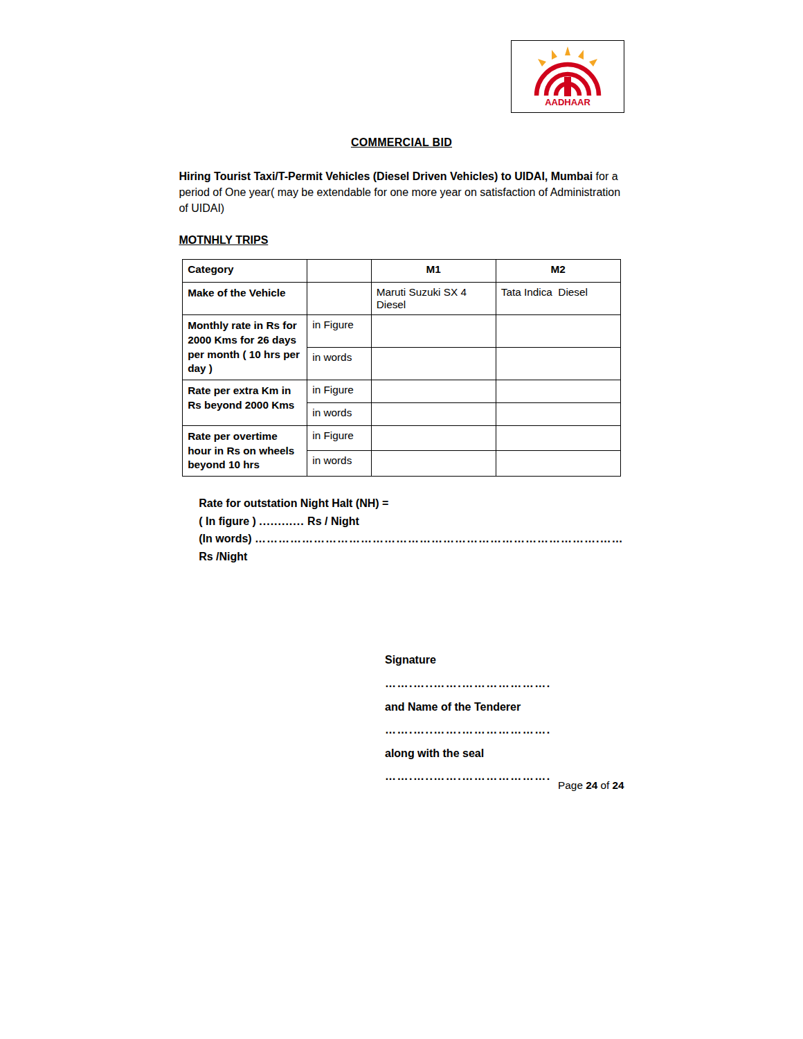COMMERCIAL BID
Hiring Tourist Taxi/T-Permit Vehicles (Diesel Driven Vehicles) to UIDAI, Mumbai for a period of One year( may be extendable for one more year on satisfaction of Administration of UIDAI)
MOTNHLY TRIPS
| Category | | M1 | M2 |
| Make of the Vehicle | | Maruti Suzuki SX 4 Diesel | Tata Indica Diesel |
| Monthly rate in Rs for 2000 Kms for 26 days per month ( 10 hrs per day ) | in Figure | | |
| in words | | |
| Rate per extra Km in Rs beyond 2000 Kms | in Figure | | |
| in words | | |
| Rate per overtime hour in Rs on wheels beyond 10 hrs | in Figure | | |
| in words | | |
Rate for outstation Night Halt (NH) =
( In figure ) ............ Rs / Night
(In words) …………………………………………………………………………….……Rs /Night
Signature…….…..…….………………….
and Name of the Tenderer…….…..…….………………….
along with the seal…….…..…….………………….
Page 24 of 24